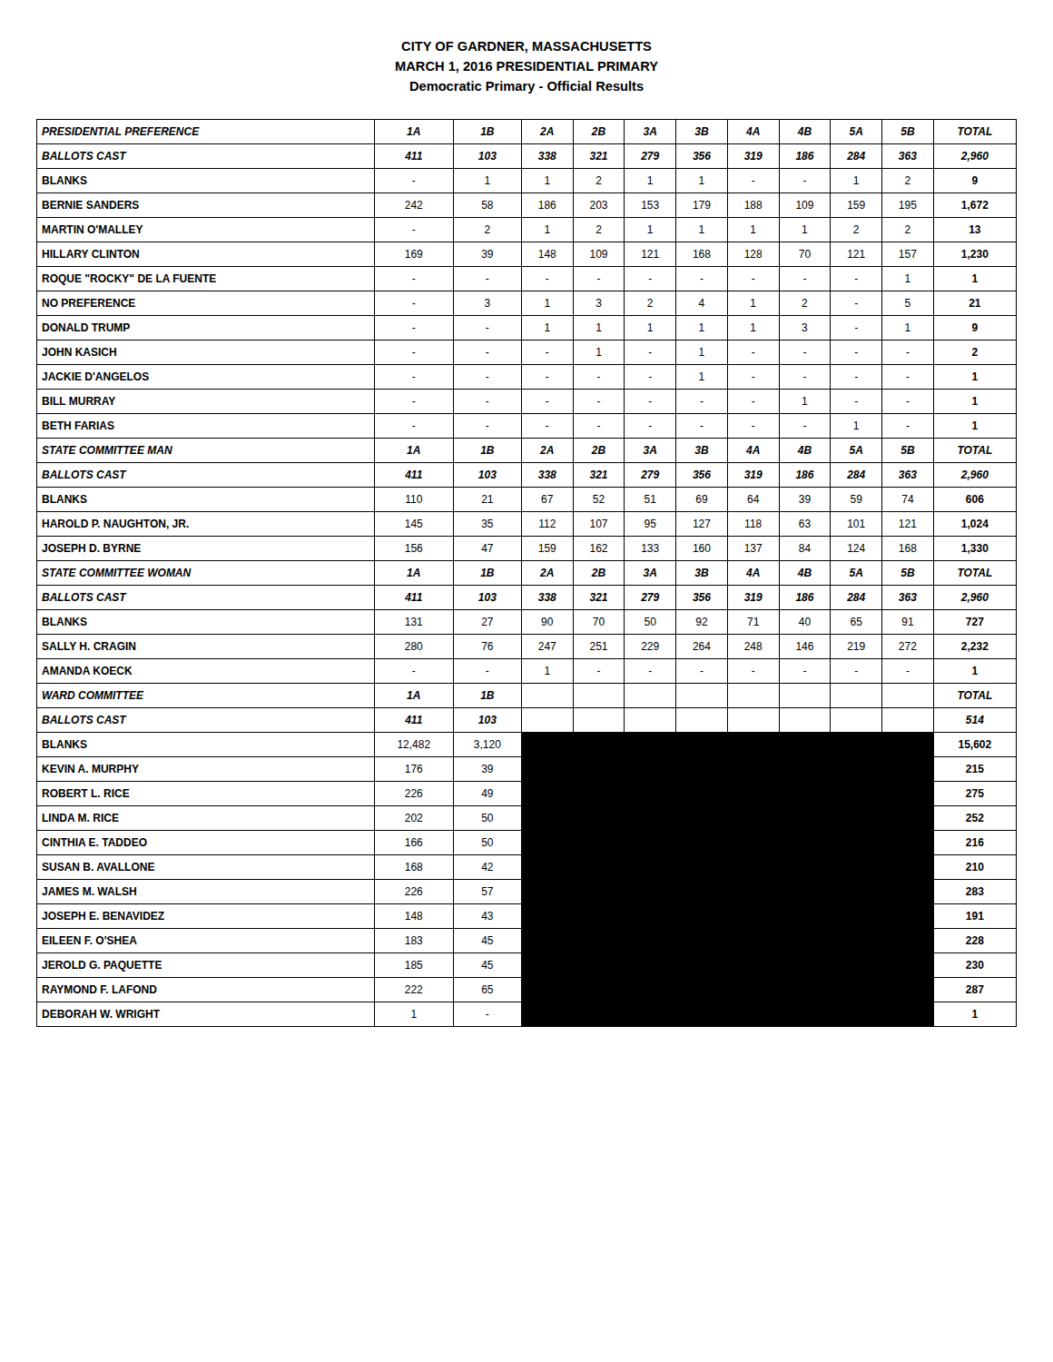CITY OF GARDNER, MASSACHUSETTS
MARCH 1, 2016 PRESIDENTIAL PRIMARY
Democratic Primary - Official Results
| PRESIDENTIAL PREFERENCE | 1A | 1B | 2A | 2B | 3A | 3B | 4A | 4B | 5A | 5B | TOTAL |
| BALLOTS CAST | 411 | 103 | 338 | 321 | 279 | 356 | 319 | 186 | 284 | 363 | 2,960 |
| BLANKS | - | 1 | 1 | 2 | 1 | 1 | - | - | 1 | 2 | 9 |
| BERNIE SANDERS | 242 | 58 | 186 | 203 | 153 | 179 | 188 | 109 | 159 | 195 | 1,672 |
| MARTIN O'MALLEY | - | 2 | 1 | 2 | 1 | 1 | 1 | 1 | 2 | 2 | 13 |
| HILLARY CLINTON | 169 | 39 | 148 | 109 | 121 | 168 | 128 | 70 | 121 | 157 | 1,230 |
| ROQUE "ROCKY" DE LA FUENTE | - | - | - | - | - | - | - | - | - | 1 | 1 |
| NO PREFERENCE | - | 3 | 1 | 3 | 2 | 4 | 1 | 2 | - | 5 | 21 |
| DONALD TRUMP | - | - | 1 | 1 | 1 | 1 | 1 | 3 | - | 1 | 9 |
| JOHN KASICH | - | - | - | 1 | - | 1 | - | - | - | - | 2 |
| JACKIE D'ANGELOS | - | - | - | - | - | 1 | - | - | - | - | 1 |
| BILL MURRAY | - | - | - | - | - | - | - | 1 | - | - | 1 |
| BETH FARIAS | - | - | - | - | - | - | - | - | 1 | - | 1 |
| STATE COMMITTEE MAN | 1A | 1B | 2A | 2B | 3A | 3B | 4A | 4B | 5A | 5B | TOTAL |
| BALLOTS CAST | 411 | 103 | 338 | 321 | 279 | 356 | 319 | 186 | 284 | 363 | 2,960 |
| BLANKS | 110 | 21 | 67 | 52 | 51 | 69 | 64 | 39 | 59 | 74 | 606 |
| HAROLD P. NAUGHTON, JR. | 145 | 35 | 112 | 107 | 95 | 127 | 118 | 63 | 101 | 121 | 1,024 |
| JOSEPH D. BYRNE | 156 | 47 | 159 | 162 | 133 | 160 | 137 | 84 | 124 | 168 | 1,330 |
| STATE COMMITTEE WOMAN | 1A | 1B | 2A | 2B | 3A | 3B | 4A | 4B | 5A | 5B | TOTAL |
| BALLOTS CAST | 411 | 103 | 338 | 321 | 279 | 356 | 319 | 186 | 284 | 363 | 2,960 |
| BLANKS | 131 | 27 | 90 | 70 | 50 | 92 | 71 | 40 | 65 | 91 | 727 |
| SALLY H. CRAGIN | 280 | 76 | 247 | 251 | 229 | 264 | 248 | 146 | 219 | 272 | 2,232 |
| AMANDA KOECK | - | - | 1 | - | - | - | - | - | - | - | 1 |
| WARD COMMITTEE | 1A | 1B | | | | | | | | | TOTAL |
| BALLOTS CAST | 411 | 103 | | | | | | | | | 514 |
| BLANKS | 12,482 | 3,120 | | | | | | | | | 15,602 |
| KEVIN A. MURPHY | 176 | 39 | | | | | | | | | 215 |
| ROBERT L. RICE | 226 | 49 | | | | | | | | | 275 |
| LINDA M. RICE | 202 | 50 | | | | | | | | | 252 |
| CINTHIA E. TADDEO | 166 | 50 | | | | | | | | | 216 |
| SUSAN B. AVALLONE | 168 | 42 | | | | | | | | | 210 |
| JAMES M. WALSH | 226 | 57 | | | | | | | | | 283 |
| JOSEPH E. BENAVIDEZ | 148 | 43 | | | | | | | | | 191 |
| EILEEN F. O'SHEA | 183 | 45 | | | | | | | | | 228 |
| JEROLD G. PAQUETTE | 185 | 45 | | | | | | | | | 230 |
| RAYMOND F. LAFOND | 222 | 65 | | | | | | | | | 287 |
| DEBORAH W. WRIGHT | 1 | - | | | | | | | | | 1 |